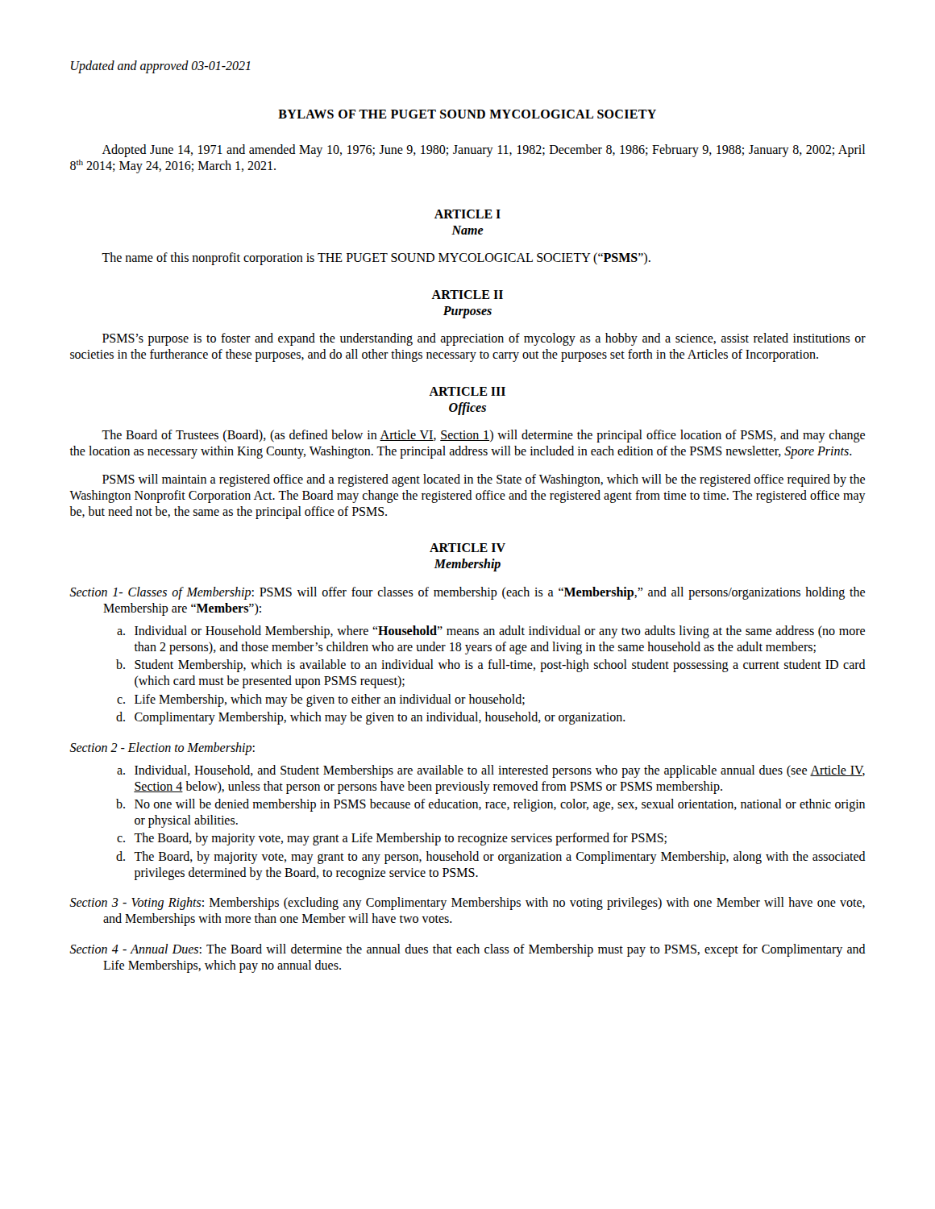Updated and approved 03-01-2021
BYLAWS OF THE PUGET SOUND MYCOLOGICAL SOCIETY
Adopted June 14, 1971 and amended May 10, 1976; June 9, 1980; January 11, 1982; December 8, 1986; February 9, 1988; January 8, 2002; April 8th 2014; May 24, 2016; March 1, 2021.
ARTICLE IName
The name of this nonprofit corporation is THE PUGET SOUND MYCOLOGICAL SOCIETY (“PSMS”).
ARTICLE IIPurposes
PSMS’s purpose is to foster and expand the understanding and appreciation of mycology as a hobby and a science, assist related institutions or societies in the furtherance of these purposes, and do all other things necessary to carry out the purposes set forth in the Articles of Incorporation.
ARTICLE IIIOffices
The Board of Trustees (Board), (as defined below in Article VI, Section 1) will determine the principal office location of PSMS, and may change the location as necessary within King County, Washington. The principal address will be included in each edition of the PSMS newsletter, Spore Prints.
PSMS will maintain a registered office and a registered agent located in the State of Washington, which will be the registered office required by the Washington Nonprofit Corporation Act. The Board may change the registered office and the registered agent from time to time. The registered office may be, but need not be, the same as the principal office of PSMS.
ARTICLE IVMembership
Section 1- Classes of Membership: PSMS will offer four classes of membership (each is a “Membership,” and all persons/organizations holding the Membership are “Members”):
Individual or Household Membership, where “Household” means an adult individual or any two adults living at the same address (no more than 2 persons), and those member’s children who are under 18 years of age and living in the same household as the adult members;
Student Membership, which is available to an individual who is a full-time, post-high school student possessing a current student ID card (which card must be presented upon PSMS request);
Life Membership, which may be given to either an individual or household;
Complimentary Membership, which may be given to an individual, household, or organization.
Section 2 - Election to Membership:
Individual, Household, and Student Memberships are available to all interested persons who pay the applicable annual dues (see Article IV, Section 4 below), unless that person or persons have been previously removed from PSMS or PSMS membership.
No one will be denied membership in PSMS because of education, race, religion, color, age, sex, sexual orientation, national or ethnic origin or physical abilities.
The Board, by majority vote, may grant a Life Membership to recognize services performed for PSMS;
The Board, by majority vote, may grant to any person, household or organization a Complimentary Membership, along with the associated privileges determined by the Board, to recognize service to PSMS.
Section 3 - Voting Rights: Memberships (excluding any Complimentary Memberships with no voting privileges) with one Member will have one vote, and Memberships with more than one Member will have two votes.
Section 4 - Annual Dues: The Board will determine the annual dues that each class of Membership must pay to PSMS, except for Complimentary and Life Memberships, which pay no annual dues.